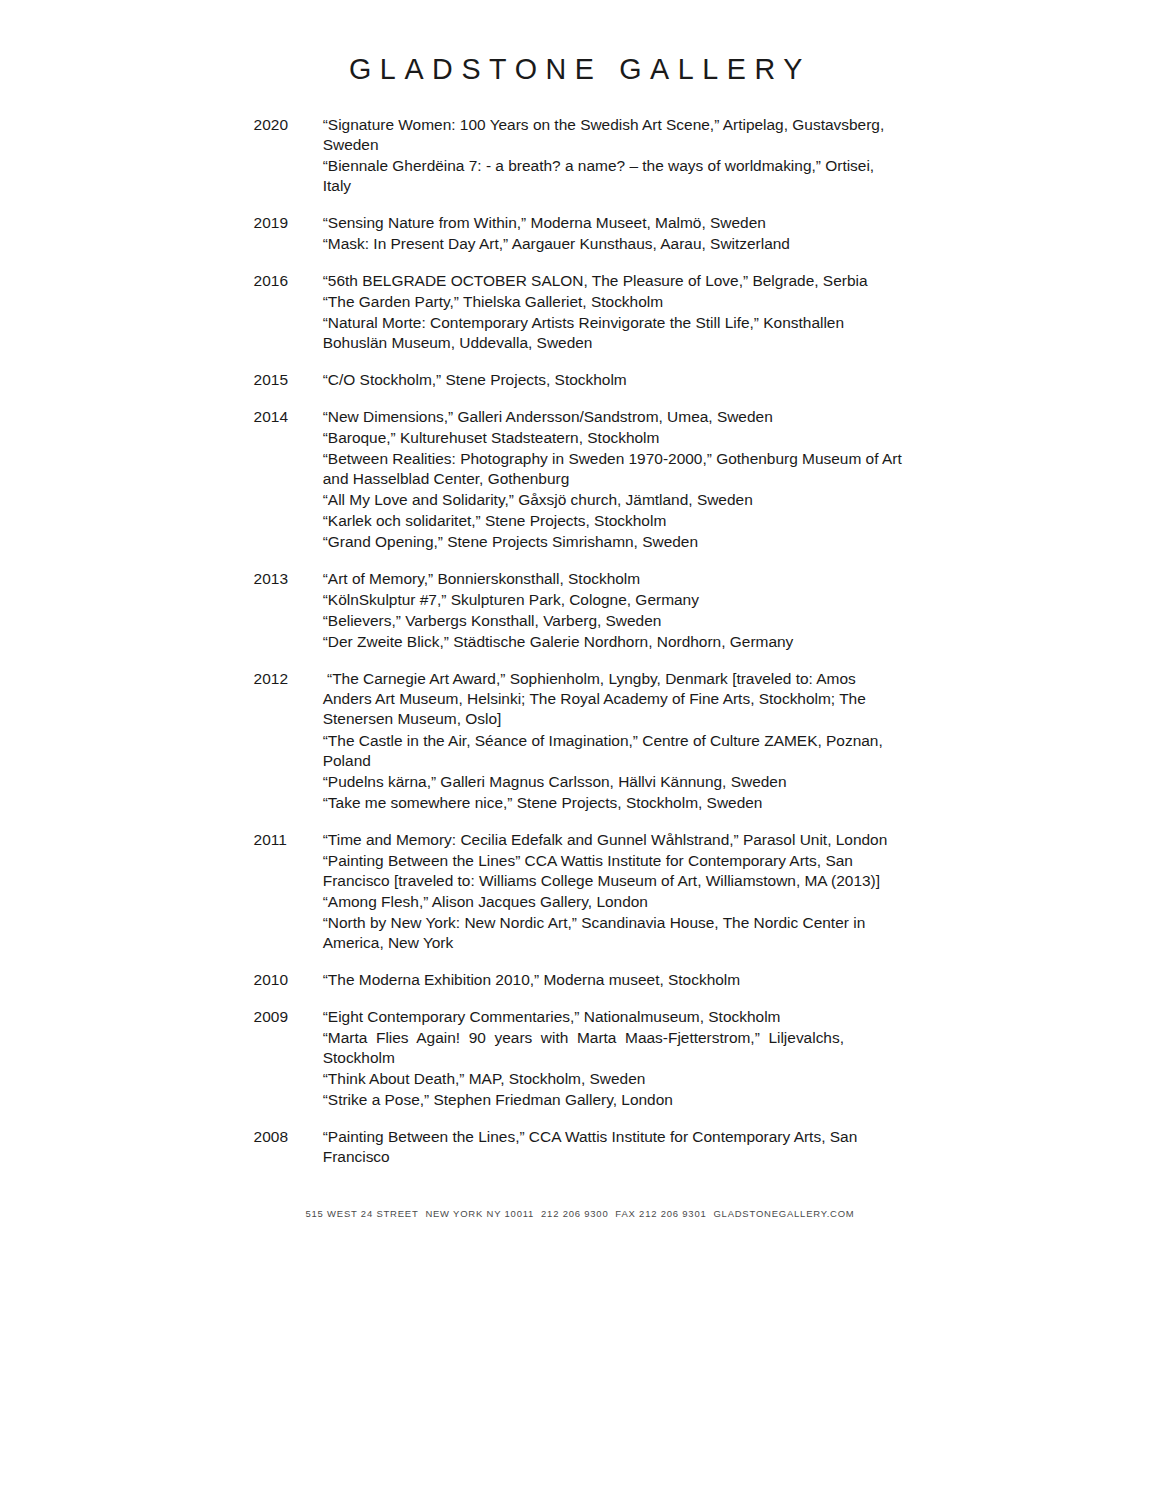Gladstone Gallery
2020
“Signature Women: 100 Years on the Swedish Art Scene,” Artipelag, Gustavsberg, Sweden
“Biennale Gherdëina 7: - a breath? a name? – the ways of worldmaking,” Ortisei, Italy
2019
“Sensing Nature from Within,” Moderna Museet, Malmö, Sweden
“Mask: In Present Day Art,” Aargauer Kunsthaus, Aarau, Switzerland
2016
“56th BELGRADE OCTOBER SALON, The Pleasure of Love,” Belgrade, Serbia
“The Garden Party,” Thielska Galleriet, Stockholm
“Natural Morte: Contemporary Artists Reinvigorate the Still Life,” Konsthallen Bohuslän Museum, Uddevalla, Sweden
2015
“C/O Stockholm,” Stene Projects, Stockholm
2014
“New Dimensions,” Galleri Andersson/Sandstrom, Umea, Sweden
“Baroque,” Kulturehuset Stadsteatern, Stockholm
“Between Realities: Photography in Sweden 1970-2000,” Gothenburg Museum of Art and Hasselblad Center, Gothenburg
“All My Love and Solidarity,” Gåxsjö church, Jämtland, Sweden
“Karlek och solidaritet,” Stene Projects, Stockholm
“Grand Opening,” Stene Projects Simrishamn, Sweden
2013
“Art of Memory,” Bonnierskonsthall, Stockholm
“KölnSkulptur #7,” Skulpturen Park, Cologne, Germany
“Believers,” Varbergs Konsthall, Varberg, Sweden
“Der Zweite Blick,” Städtische Galerie Nordhorn, Nordhorn, Germany
2012
“The Carnegie Art Award,” Sophienholm, Lyngby, Denmark [traveled to: Amos Anders Art Museum, Helsinki; The Royal Academy of Fine Arts, Stockholm; The Stenersen Museum, Oslo]
“The Castle in the Air, Séance of Imagination,” Centre of Culture ZAMEK, Poznan, Poland
“Pudelns kärna,” Galleri Magnus Carlsson, Hällvi Kännung, Sweden
“Take me somewhere nice,” Stene Projects, Stockholm, Sweden
2011
“Time and Memory: Cecilia Edefalk and Gunnel Wåhlstrand,” Parasol Unit, London
“Painting Between the Lines” CCA Wattis Institute for Contemporary Arts, San Francisco [traveled to: Williams College Museum of Art, Williamstown, MA (2013)]
“Among Flesh,” Alison Jacques Gallery, London
“North by New York: New Nordic Art,” Scandinavia House, The Nordic Center in America, New York
2010
“The Moderna Exhibition 2010,” Moderna museet, Stockholm
2009
“Eight Contemporary Commentaries,” Nationalmuseum, Stockholm
“Marta Flies Again! 90 years with Marta Maas-Fjetterstrom,” Liljevalchs, Stockholm
“Think About Death,” MAP, Stockholm, Sweden
“Strike a Pose,” Stephen Friedman Gallery, London
2008
“Painting Between the Lines,” CCA Wattis Institute for Contemporary Arts, San Francisco
515 West 24 Street New York NY 10011 212 206 9300 Fax 212 206 9301 gladstonegallery.com